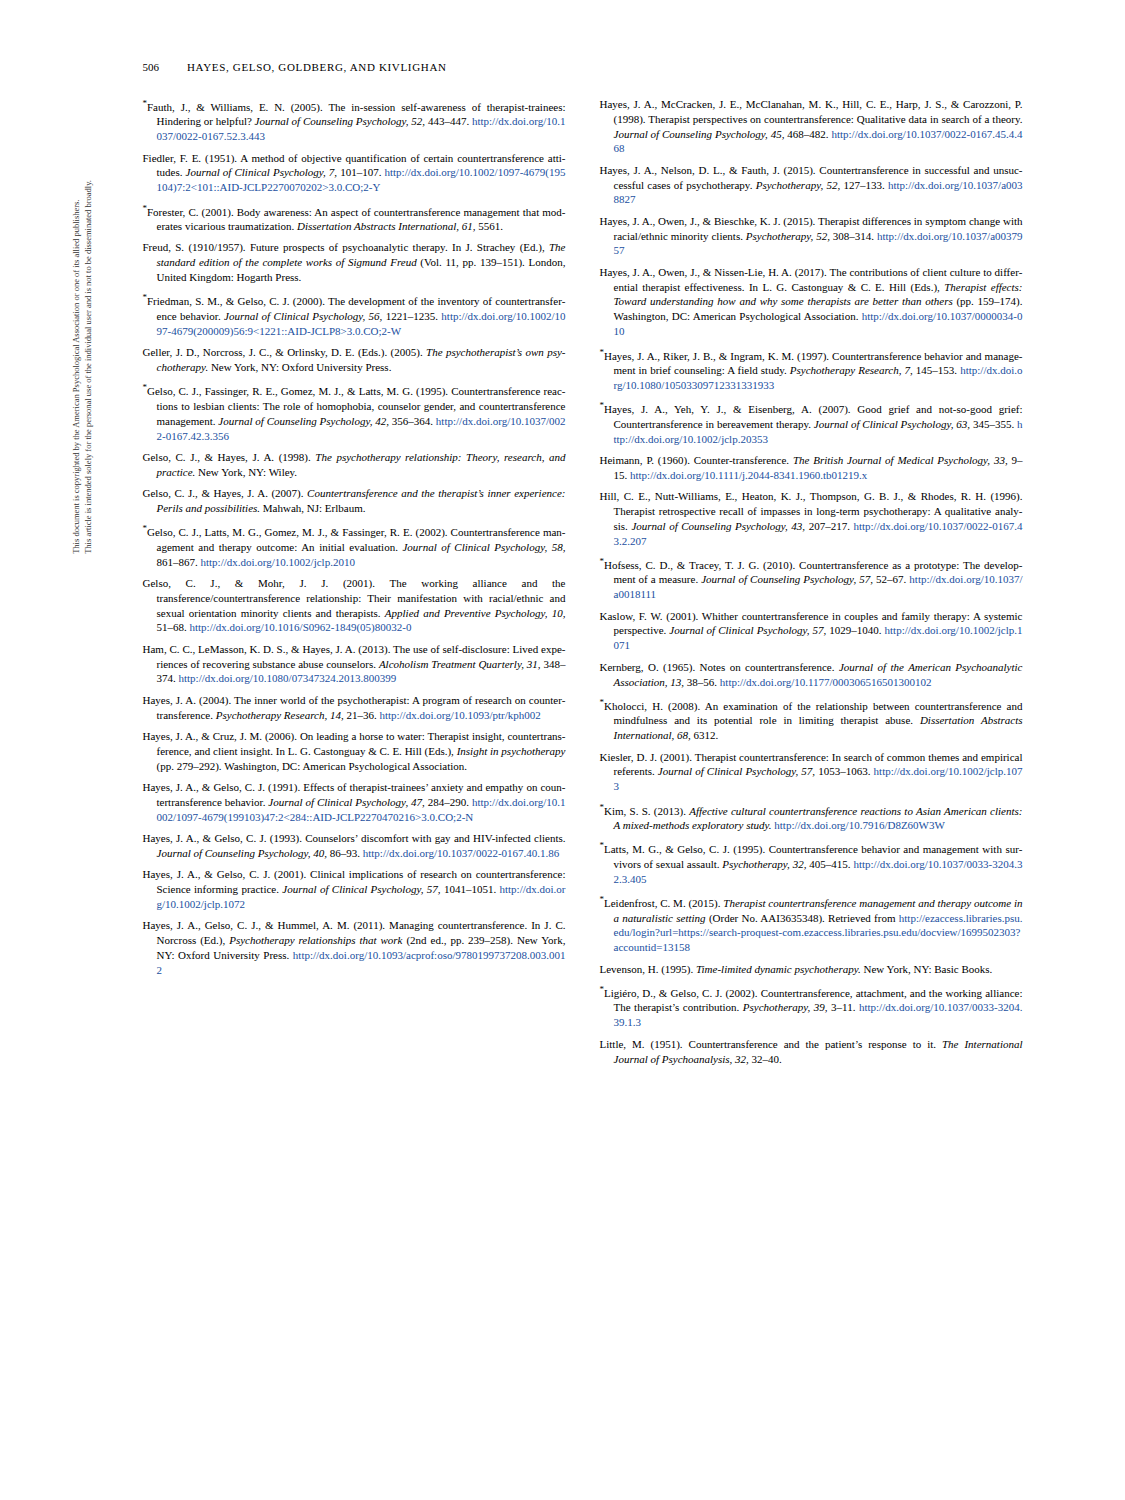This document is copyrighted by the American Psychological Association or one of its allied publishers.
This article is intended solely for the personal use of the individual user and is not to be disseminated broadly.
506 HAYES, GELSO, GOLDBERG, AND KIVLIGHAN
*Fauth, J., & Williams, E. N. (2005). The in-session self-awareness of therapist-trainees: Hindering or helpful? Journal of Counseling Psychology, 52, 443–447. http://dx.doi.org/10.1037/0022-0167.52.3.443
Fiedler, F. E. (1951). A method of objective quantification of certain countertransference attitudes. Journal of Clinical Psychology, 7, 101–107. http://dx.doi.org/10.1002/1097-4679(195104)7:2<101::AID-JCLP2270070202>3.0.CO;2-Y
*Forester, C. (2001). Body awareness: An aspect of countertransference management that moderates vicarious traumatization. Dissertation Abstracts International, 61, 5561.
Freud, S. (1910/1957). Future prospects of psychoanalytic therapy. In J. Strachey (Ed.), The standard edition of the complete works of Sigmund Freud (Vol. 11, pp. 139–151). London, United Kingdom: Hogarth Press.
*Friedman, S. M., & Gelso, C. J. (2000). The development of the inventory of countertransference behavior. Journal of Clinical Psychology, 56, 1221–1235. http://dx.doi.org/10.1002/1097-4679(200009)56:9<1221::AID-JCLP8>3.0.CO;2-W
Geller, J. D., Norcross, J. C., & Orlinsky, D. E. (Eds.). (2005). The psychotherapist’s own psychotherapy. New York, NY: Oxford University Press.
*Gelso, C. J., Fassinger, R. E., Gomez, M. J., & Latts, M. G. (1995). Countertransference reactions to lesbian clients: The role of homophobia, counselor gender, and countertransference management. Journal of Counseling Psychology, 42, 356–364. http://dx.doi.org/10.1037/0022-0167.42.3.356
Gelso, C. J., & Hayes, J. A. (1998). The psychotherapy relationship: Theory, research, and practice. New York, NY: Wiley.
Gelso, C. J., & Hayes, J. A. (2007). Countertransference and the therapist’s inner experience: Perils and possibilities. Mahwah, NJ: Erlbaum.
*Gelso, C. J., Latts, M. G., Gomez, M. J., & Fassinger, R. E. (2002). Countertransference management and therapy outcome: An initial evaluation. Journal of Clinical Psychology, 58, 861–867. http://dx.doi.org/10.1002/jclp.2010
Gelso, C. J., & Mohr, J. J. (2001). The working alliance and the transference/countertransference relationship: Their manifestation with racial/ethnic and sexual orientation minority clients and therapists. Applied and Preventive Psychology, 10, 51–68. http://dx.doi.org/10.1016/S0962-1849(05)80032-0
Ham, C. C., LeMasson, K. D. S., & Hayes, J. A. (2013). The use of self-disclosure: Lived experiences of recovering substance abuse counselors. Alcoholism Treatment Quarterly, 31, 348–374. http://dx.doi.org/10.1080/07347324.2013.800399
Hayes, J. A. (2004). The inner world of the psychotherapist: A program of research on countertransference. Psychotherapy Research, 14, 21–36. http://dx.doi.org/10.1093/ptr/kph002
Hayes, J. A., & Cruz, J. M. (2006). On leading a horse to water: Therapist insight, countertransference, and client insight. In L. G. Castonguay & C. E. Hill (Eds.), Insight in psychotherapy (pp. 279–292). Washington, DC: American Psychological Association.
Hayes, J. A., & Gelso, C. J. (1991). Effects of therapist-trainees’ anxiety and empathy on countertransference behavior. Journal of Clinical Psychology, 47, 284–290. http://dx.doi.org/10.1002/1097-4679(199103)47:2<284::AID-JCLP2270470216>3.0.CO;2-N
Hayes, J. A., & Gelso, C. J. (1993). Counselors’ discomfort with gay and HIV-infected clients. Journal of Counseling Psychology, 40, 86–93. http://dx.doi.org/10.1037/0022-0167.40.1.86
Hayes, J. A., & Gelso, C. J. (2001). Clinical implications of research on countertransference: Science informing practice. Journal of Clinical Psychology, 57, 1041–1051. http://dx.doi.org/10.1002/jclp.1072
Hayes, J. A., Gelso, C. J., & Hummel, A. M. (2011). Managing countertransference. In J. C. Norcross (Ed.), Psychotherapy relationships that work (2nd ed., pp. 239–258). New York, NY: Oxford University Press. http://dx.doi.org/10.1093/acprof:oso/9780199737208.003.0012
Hayes, J. A., McCracken, J. E., McClanahan, M. K., Hill, C. E., Harp, J. S., & Carozzoni, P. (1998). Therapist perspectives on countertransference: Qualitative data in search of a theory. Journal of Counseling Psychology, 45, 468–482. http://dx.doi.org/10.1037/0022-0167.45.4.468
Hayes, J. A., Nelson, D. L., & Fauth, J. (2015). Countertransference in successful and unsuccessful cases of psychotherapy. Psychotherapy, 52, 127–133. http://dx.doi.org/10.1037/a0038827
Hayes, J. A., Owen, J., & Bieschke, K. J. (2015). Therapist differences in symptom change with racial/ethnic minority clients. Psychotherapy, 52, 308–314. http://dx.doi.org/10.1037/a0037957
Hayes, J. A., Owen, J., & Nissen-Lie, H. A. (2017). The contributions of client culture to differential therapist effectiveness. In L. G. Castonguay & C. E. Hill (Eds.), Therapist effects: Toward understanding how and why some therapists are better than others (pp. 159–174). Washington, DC: American Psychological Association. http://dx.doi.org/10.1037/0000034-010
*Hayes, J. A., Riker, J. B., & Ingram, K. M. (1997). Countertransference behavior and management in brief counseling: A field study. Psychotherapy Research, 7, 145–153. http://dx.doi.org/10.1080/10503309712331331933
*Hayes, J. A., Yeh, Y. J., & Eisenberg, A. (2007). Good grief and not-so-good grief: Countertransference in bereavement therapy. Journal of Clinical Psychology, 63, 345–355. http://dx.doi.org/10.1002/jclp.20353
Heimann, P. (1960). Counter-transference. The British Journal of Medical Psychology, 33, 9–15. http://dx.doi.org/10.1111/j.2044-8341.1960.tb01219.x
Hill, C. E., Nutt-Williams, E., Heaton, K. J., Thompson, G. B. J., & Rhodes, R. H. (1996). Therapist retrospective recall of impasses in long-term psychotherapy: A qualitative analysis. Journal of Counseling Psychology, 43, 207–217. http://dx.doi.org/10.1037/0022-0167.43.2.207
*Hofsess, C. D., & Tracey, T. J. G. (2010). Countertransference as a prototype: The development of a measure. Journal of Counseling Psychology, 57, 52–67. http://dx.doi.org/10.1037/a0018111
Kaslow, F. W. (2001). Whither countertransference in couples and family therapy: A systemic perspective. Journal of Clinical Psychology, 57, 1029–1040. http://dx.doi.org/10.1002/jclp.1071
Kernberg, O. (1965). Notes on countertransference. Journal of the American Psychoanalytic Association, 13, 38–56. http://dx.doi.org/10.1177/000306516501300102
*Kholocci, H. (2008). An examination of the relationship between countertransference and mindfulness and its potential role in limiting therapist abuse. Dissertation Abstracts International, 68, 6312.
Kiesler, D. J. (2001). Therapist countertransference: In search of common themes and empirical referents. Journal of Clinical Psychology, 57, 1053–1063. http://dx.doi.org/10.1002/jclp.1073
*Kim, S. S. (2013). Affective cultural countertransference reactions to Asian American clients: A mixed-methods exploratory study. http://dx.doi.org/10.7916/D8Z60W3W
*Latts, M. G., & Gelso, C. J. (1995). Countertransference behavior and management with survivors of sexual assault. Psychotherapy, 32, 405–415. http://dx.doi.org/10.1037/0033-3204.32.3.405
*Leidenfrost, C. M. (2015). Therapist countertransference management and therapy outcome in a naturalistic setting (Order No. AAI3635348). Retrieved from http://ezaccess.libraries.psu.edu/login?url=https://search-proquest-com.ezaccess.libraries.psu.edu/docview/1699502303?accountid=13158
Levenson, H. (1995). Time-limited dynamic psychotherapy. New York, NY: Basic Books.
*Ligiéro, D., & Gelso, C. J. (2002). Countertransference, attachment, and the working alliance: The therapist’s contribution. Psychotherapy, 39, 3–11. http://dx.doi.org/10.1037/0033-3204.39.1.3
Little, M. (1951). Countertransference and the patient’s response to it. The International Journal of Psychoanalysis, 32, 32–40.